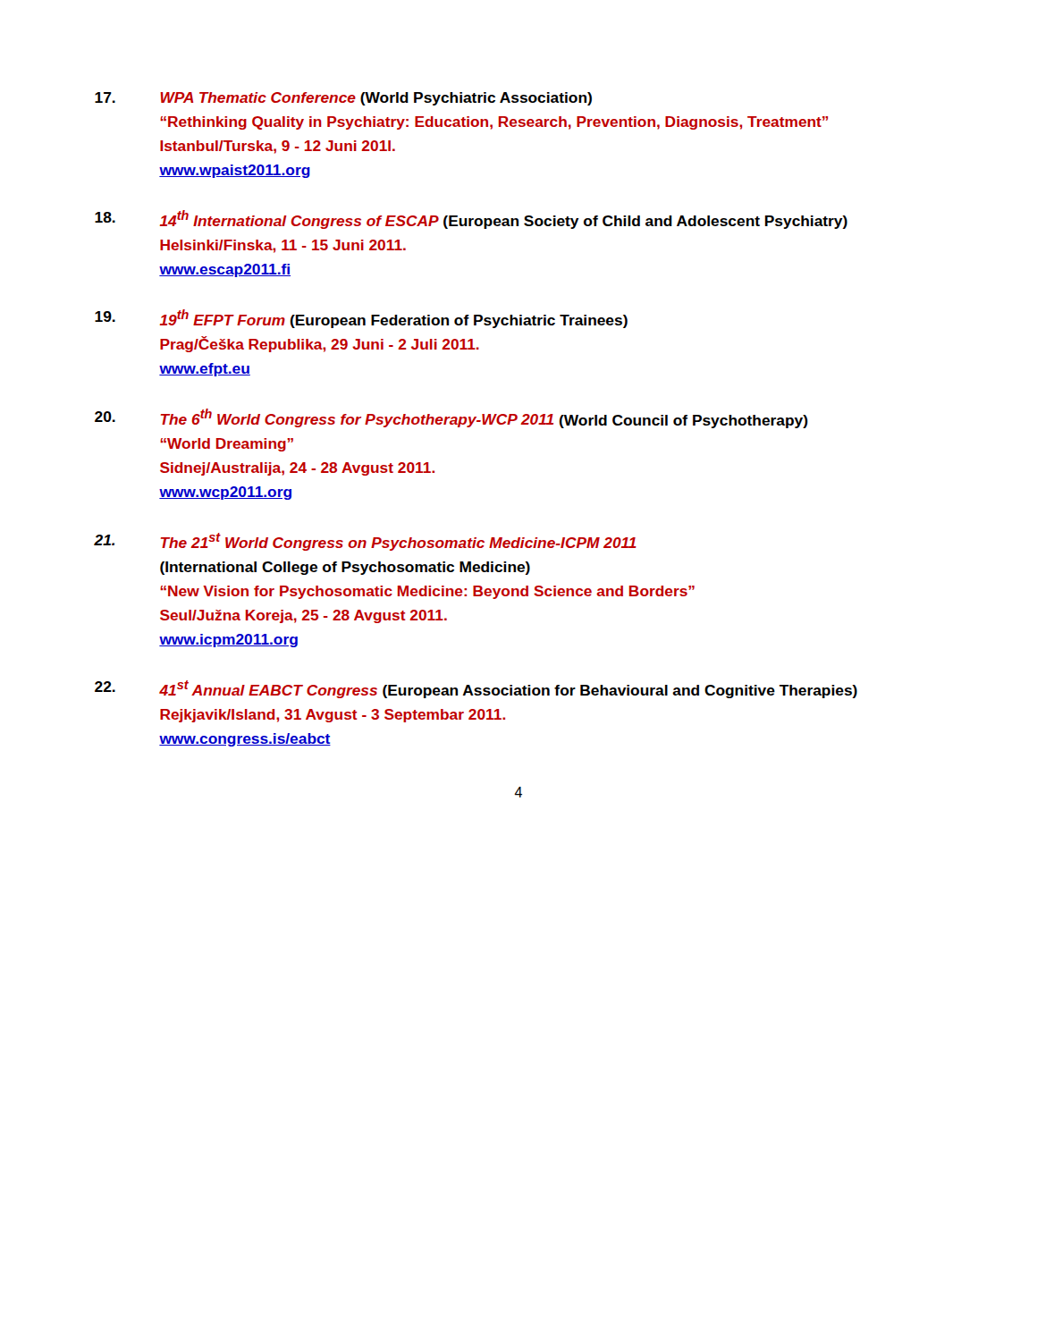17. WPA Thematic Conference (World Psychiatric Association)
“Rethinking Quality in Psychiatry: Education, Research, Prevention, Diagnosis, Treatment”
Istanbul/Turska, 9 - 12 Juni 201l.
www.wpaist2011.org
18. 14th International Congress of ESCAP (European Society of Child and Adolescent Psychiatry)
Helsinki/Finska, 11 - 15 Juni 2011.
www.escap2011.fi
19. 19th EFPT Forum (European Federation of Psychiatric Trainees)
Prag/Češka Republika, 29 Juni - 2 Juli 2011.
www.efpt.eu
20. The 6th World Congress for Psychotherapy-WCP 2011 (World Council of Psychotherapy)
“World Dreaming”
Sidnej/Australija, 24 - 28 Avgust 2011.
www.wcp2011.org
21. The 21st World Congress on Psychosomatic Medicine-ICPM 2011
(International College of Psychosomatic Medicine)
“New Vision for Psychosomatic Medicine: Beyond Science and Borders”
Seul/Južna Koreja, 25 - 28 Avgust 2011.
www.icpm2011.org
22. 41st Annual EABCT Congress (European Association for Behavioural and Cognitive Therapies)
Rejkjavik/Island, 31 Avgust - 3 Septembar 2011.
www.congress.is/eabct
4